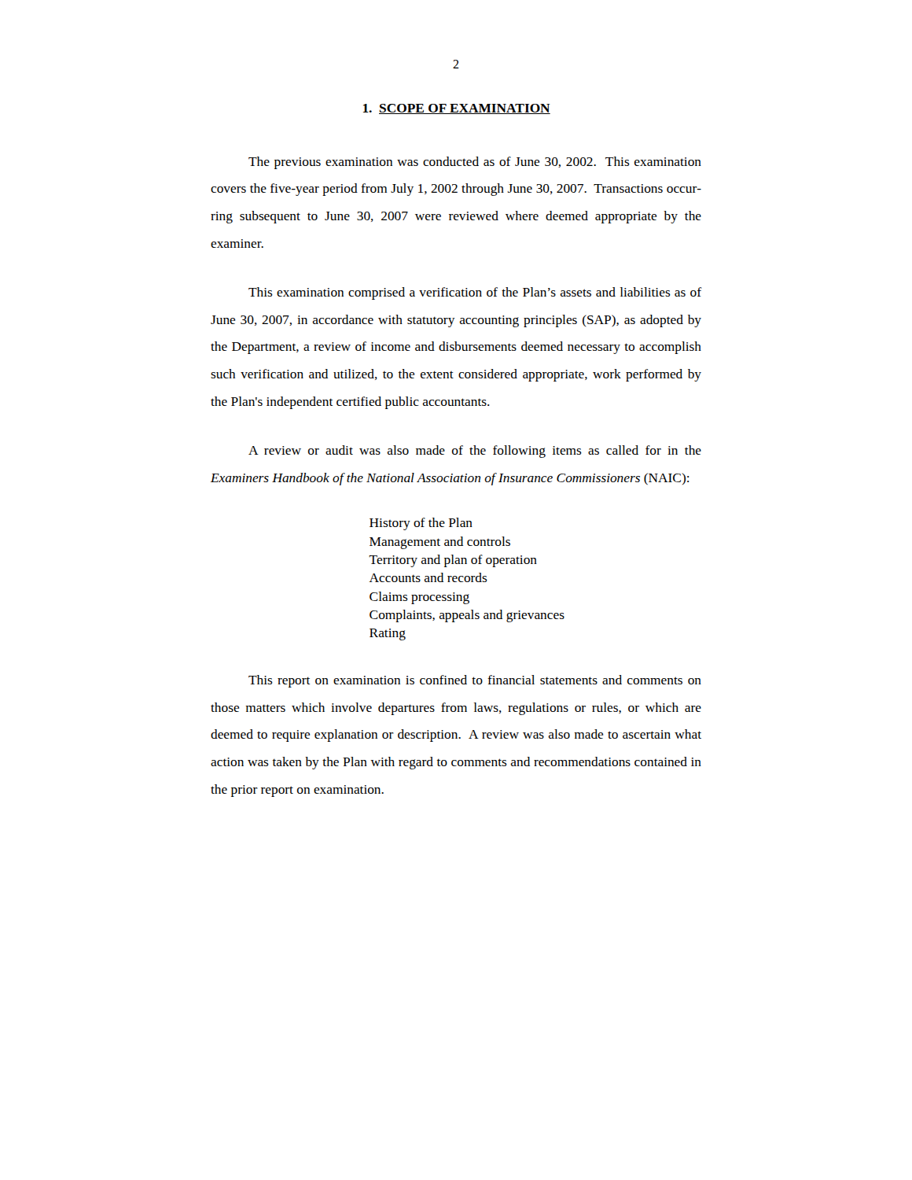2
1. SCOPE OF EXAMINATION
The previous examination was conducted as of June 30, 2002. This examination covers the five-year period from July 1, 2002 through June 30, 2007. Transactions occurring subsequent to June 30, 2007 were reviewed where deemed appropriate by the examiner.
This examination comprised a verification of the Plan’s assets and liabilities as of June 30, 2007, in accordance with statutory accounting principles (SAP), as adopted by the Department, a review of income and disbursements deemed necessary to accomplish such verification and utilized, to the extent considered appropriate, work performed by the Plan's independent certified public accountants.
A review or audit was also made of the following items as called for in the Examiners Handbook of the National Association of Insurance Commissioners (NAIC):
History of the Plan
Management and controls
Territory and plan of operation
Accounts and records
Claims processing
Complaints, appeals and grievances
Rating
This report on examination is confined to financial statements and comments on those matters which involve departures from laws, regulations or rules, or which are deemed to require explanation or description. A review was also made to ascertain what action was taken by the Plan with regard to comments and recommendations contained in the prior report on examination.